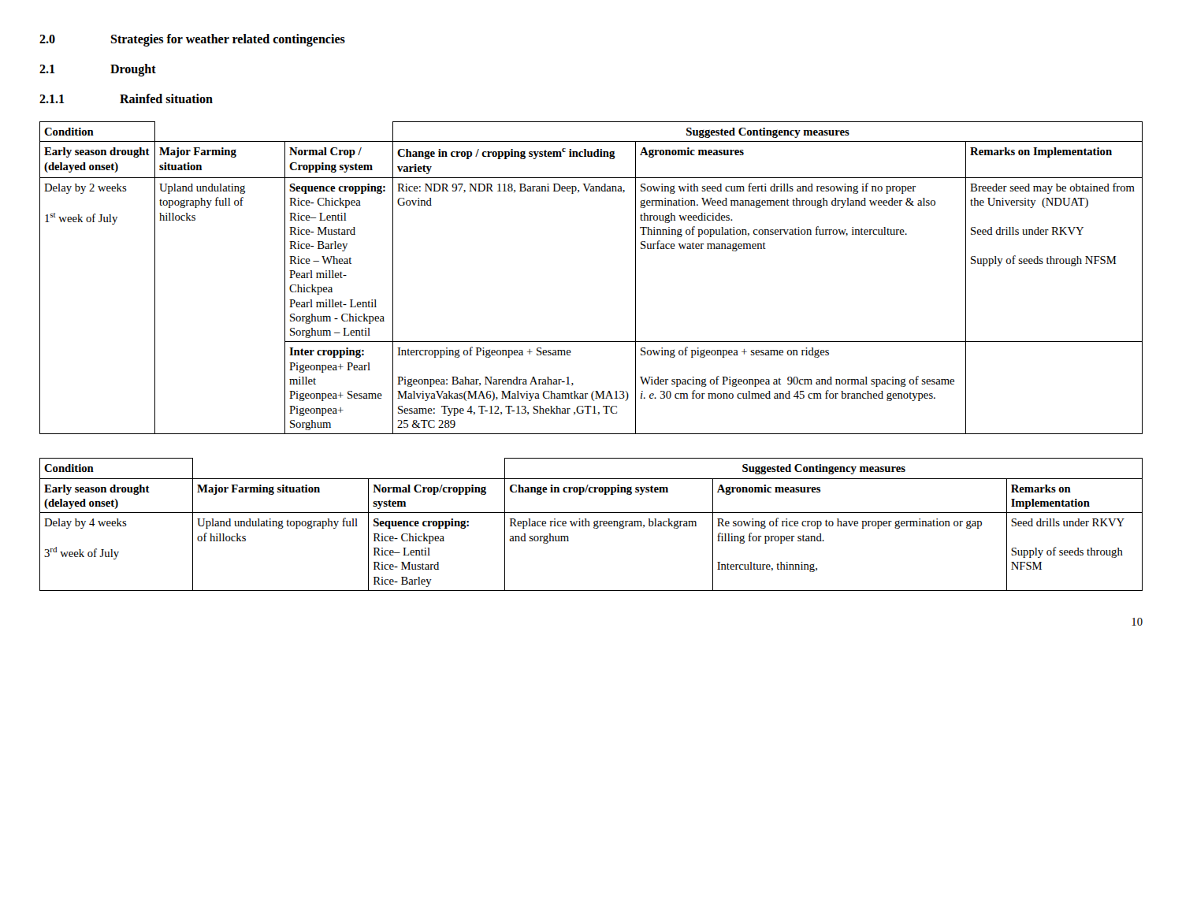2.0 Strategies for weather related contingencies
2.1 Drought
2.1.1 Rainfed situation
| Condition | | | Suggested Contingency measures |
| --- | --- | --- | --- |
| Early season drought (delayed onset) | Major Farming situation | Normal Crop / Cropping system | Change in crop / cropping system c including variety | Agronomic measures | Remarks on Implementation |
| Delay by 2 weeks 1 st week of July | Upland undulating topography full of hillocks | Sequence cropping: Rice- Chickpea Rice– Lentil Rice- Mustard Rice- Barley Rice – Wheat Pearl millet- Chickpea Pearl millet- Lentil Sorghum - Chickpea Sorghum – Lentil | Rice: NDR 97, NDR 118, Barani Deep, Vandana, Govind | Sowing with seed cum ferti drills and resowing if no proper germination. Weed management through dryland weeder & also through weedicides. Thinning of population, conservation furrow, interculture. Surface water management | Breeder seed may be obtained from the University (NDUAT) Seed drills under RKVY Supply of seeds through NFSM |
| Inter cropping: Pigeonpea+ Pearl millet Pigeonpea+ Sesame Pigeonpea+ Sorghum | Intercropping of Pigeonpea + Sesame Pigeonpea: Bahar, Narendra Arahar-1, MalviyaVakas(MA6), Malviya Chamtkar (MA13) Sesame: Type 4, T-12, T-13, Shekhar ,GT1, TC 25 &TC 289 | Sowing of pigeonpea + sesame on ridges Wider spacing of Pigeonpea at 90cm and normal spacing of sesame i. e. 30 cm for mono culmed and 45 cm for branched genotypes. | |
| Condition | | | Suggested Contingency measures |
| --- | --- | --- | --- |
| Early season drought (delayed onset) | Major Farming situation | Normal Crop/cropping system | Change in crop/cropping system | Agronomic measures | Remarks on Implementation |
| Delay by 4 weeks 3 rd week of July | Upland undulating topography full of hillocks | Sequence cropping: Rice- Chickpea Rice– Lentil Rice- Mustard Rice- Barley | Replace rice with greengram, blackgram and sorghum | Re sowing of rice crop to have proper germination or gap filling for proper stand. Interculture, thinning, | Seed drills under RKVY Supply of seeds through NFSM |
10